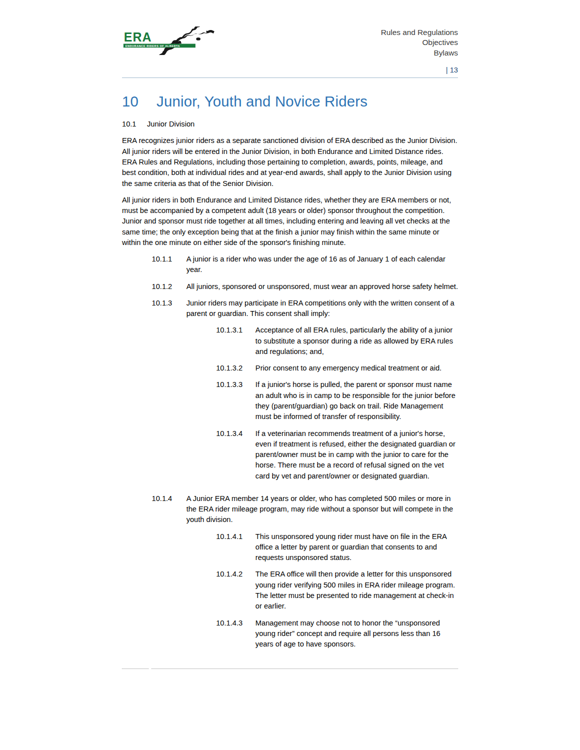ERA ENDURANCE RIDERS OF ALBERTA
Rules and Regulations
Objectives
Bylaws
| 13
10 Junior, Youth and Novice Riders
10.1 Junior Division
ERA recognizes junior riders as a separate sanctioned division of ERA described as the Junior Division. All junior riders will be entered in the Junior Division, in both Endurance and Limited Distance rides. ERA Rules and Regulations, including those pertaining to completion, awards, points, mileage, and best condition, both at individual rides and at year-end awards, shall apply to the Junior Division using the same criteria as that of the Senior Division.
All junior riders in both Endurance and Limited Distance rides, whether they are ERA members or not, must be accompanied by a competent adult (18 years or older) sponsor throughout the competition. Junior and sponsor must ride together at all times, including entering and leaving all vet checks at the same time; the only exception being that at the finish a junior may finish within the same minute or within the one minute on either side of the sponsor's finishing minute.
10.1.1 A junior is a rider who was under the age of 16 as of January 1 of each calendar year.
10.1.2 All juniors, sponsored or unsponsored, must wear an approved horse safety helmet.
10.1.3 Junior riders may participate in ERA competitions only with the written consent of a parent or guardian. This consent shall imply:
10.1.3.1 Acceptance of all ERA rules, particularly the ability of a junior to substitute a sponsor during a ride as allowed by ERA rules and regulations; and,
10.1.3.2 Prior consent to any emergency medical treatment or aid.
10.1.3.3 If a junior's horse is pulled, the parent or sponsor must name an adult who is in camp to be responsible for the junior before they (parent/guardian) go back on trail. Ride Management must be informed of transfer of responsibility.
10.1.3.4 If a veterinarian recommends treatment of a junior's horse, even if treatment is refused, either the designated guardian or parent/owner must be in camp with the junior to care for the horse. There must be a record of refusal signed on the vet card by vet and parent/owner or designated guardian.
10.1.4 A Junior ERA member 14 years or older, who has completed 500 miles or more in the ERA rider mileage program, may ride without a sponsor but will compete in the youth division.
10.1.4.1 This unsponsored young rider must have on file in the ERA office a letter by parent or guardian that consents to and requests unsponsored status.
10.1.4.2 The ERA office will then provide a letter for this unsponsored young rider verifying 500 miles in ERA rider mileage program. The letter must be presented to ride management at check-in or earlier.
10.1.4.3 Management may choose not to honor the “unsponsored young rider” concept and require all persons less than 16 years of age to have sponsors.